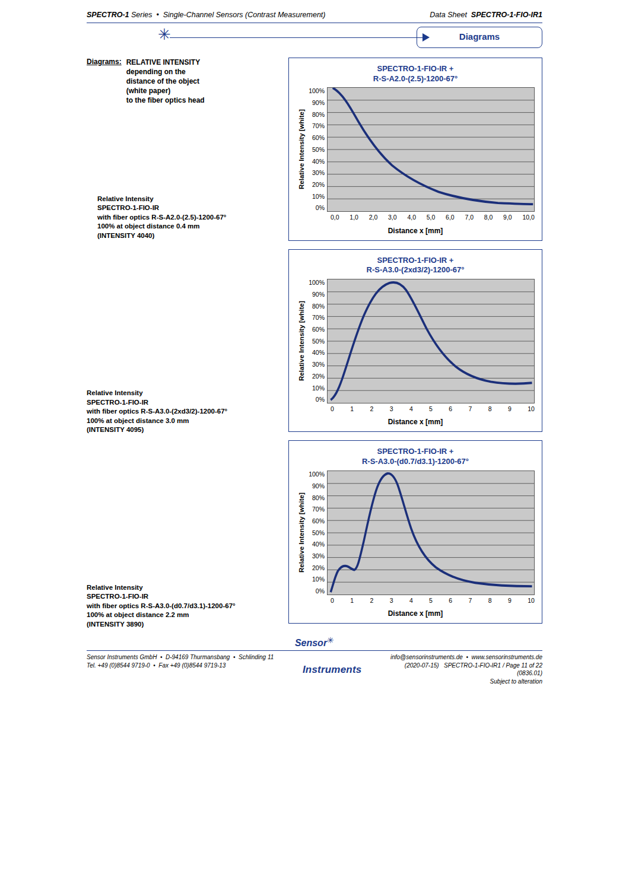SPECTRO-1 Series • Single-Channel Sensors (Contrast Measurement)
Data Sheet SPECTRO-1-FIO-IR1
✳
Diagrams
Diagrams:
RELATIVE INTENSITY
depending on the
distance of the object
(white paper)
to the fiber optics head
Relative Intensity
SPECTRO-1-FIO-IR
with fiber optics R-S-A2.0-(2.5)-1200-67°
100% at object distance 0.4 mm
(INTENSITY 4040)
Relative Intensity
SPECTRO-1-FIO-IR
with fiber optics R-S-A3.0-(2xd3/2)-1200-67°
100% at object distance 3.0 mm
(INTENSITY 4095)
Relative Intensity
SPECTRO-1-FIO-IR
with fiber optics R-S-A3.0-(d0.7/d3.1)-1200-67°
100% at object distance 2.2 mm
(INTENSITY 3890)
SPECTRO-1-FIO-IR +
R-S-A2.0-(2.5)-1200-67°
Relative Intensity [white]
100%
90%
80%
70%
60%
50%
40%
30%
20%
10%
0%
0,01,02,03,04,0 5,06,07,08,09,010,0
Distance x [mm]
SPECTRO-1-FIO-IR +
R-S-A3.0-(2xd3/2)-1200-67°
Relative Intensity [white]
100%
90%
80%
70%
60%
50%
40%
30%
20%
10%
0%
01234 5678910
Distance x [mm]
SPECTRO-1-FIO-IR +
R-S-A3.0-(d0.7/d3.1)-1200-67°
Relative Intensity [white]
100%
90%
80%
70%
60%
50%
40%
30%
20%
10%
0%
01234 5678910
Distance x [mm]
Sensor✳
Sensor Instruments GmbH • D-94169 Thurmansbang • Schlinding 11
Tel. +49 (0)8544 9719-0 • Fax +49 (0)8544 9719-13
Instruments
info@sensorinstruments.de • www.sensorinstruments.de
(2020-07-15) SPECTRO-1-FIO-IR1 / Page 11 of 22
(0836.01)
Subject to alteration